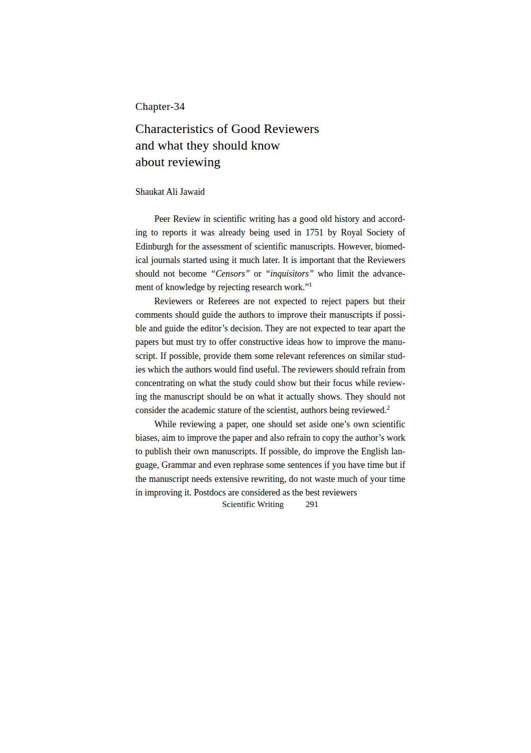Chapter-34
Characteristics of Good Reviewers
and what they should know
about reviewing
Shaukat Ali Jawaid
Peer Review in scientific writing has a good old history and according to reports it was already being used in 1751 by Royal Society of Edinburgh for the assessment of scientific manuscripts. However, biomedical journals started using it much later. It is important that the Reviewers should not become “Censors” or “inquisitors” who limit the advancement of knowledge by rejecting research work.”1
Reviewers or Referees are not expected to reject papers but their comments should guide the authors to improve their manuscripts if possible and guide the editor’s decision. They are not expected to tear apart the papers but must try to offer constructive ideas how to improve the manuscript. If possible, provide them some relevant references on similar studies which the authors would find useful. The reviewers should refrain from concentrating on what the study could show but their focus while reviewing the manuscript should be on what it actually shows. They should not consider the academic stature of the scientist, authors being reviewed.2
While reviewing a paper, one should set aside one’s own scientific biases, aim to improve the paper and also refrain to copy the author’s work to publish their own manuscripts. If possible, do improve the English language, Grammar and even rephrase some sentences if you have time but if the manuscript needs extensive rewriting, do not waste much of your time in improving it. Postdocs are considered as the best reviewers
Scientific Writing 291